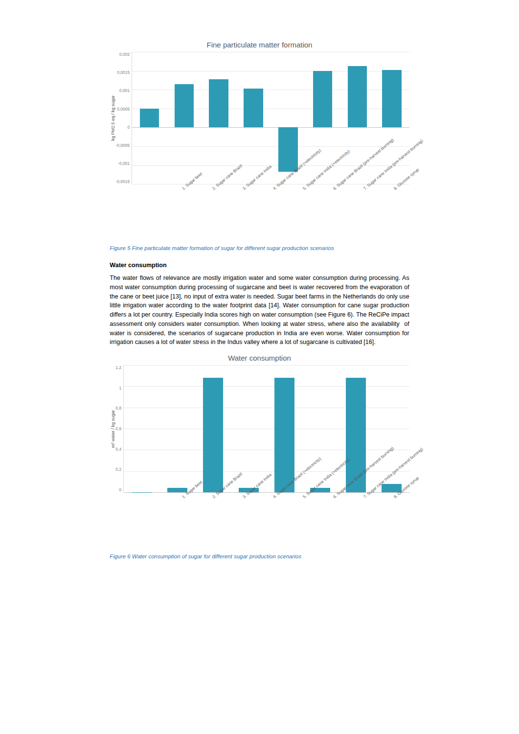Fine particulate matter formation
kg PM2.5 eq / kg sugar
0,002
0,0015
0,001
0,0005
0
-0,0005
-0,001
-0,0015
1. Sugar beet
2. Sugar cane Brazil
3. Sugar cane India
4. Sugar cane Brazil (+electricity)
5. Sugar cane India (+electricity)
6. Sugar cane Brazil (pre-harvest burning)
7. Sugar cane India (pre-harvest burning)
8. Glucose syrup
Figure 5 Fine particulate matter formation of sugar for different sugar production scenarios
Water consumption
The water flows of relevance are mostly irrigation water and some water consumption during processing. As most water consumption during processing of sugarcane and beet is water recovered from the evaporation of the cane or beet juice [13], no input of extra water is needed. Sugar beet farms in the Netherlands do only use little irrigation water according to the water footprint data [14]. Water consumption for cane sugar production differs a lot per country. Especially India scores high on water consumption (see Figure 6). The ReCiPe impact assessment only considers water consumption. When looking at water stress, where also the availability of water is considered, the scenarios of sugarcane production in India are even worse. Water consumption for irrigation causes a lot of water stress in the Indus valley where a lot of sugarcane is cultivated [16].
Water consumption
m³ water / kg sugar
1,2
1
0,8
0,6
0,4
0,2
0
1. Sugar beet
2. Sugar cane Brazil
3. Sugar cane India
4. Sugar cane Brazil (+electricity)
5. Sugar cane India (+electricity)
6. Sugar cane Brazil (pre-harvest burning)
7. Sugar cane India (pre-harvest burning)
8. Glucose syrup
Figure 6 Water consumption of sugar for different sugar production scenarios